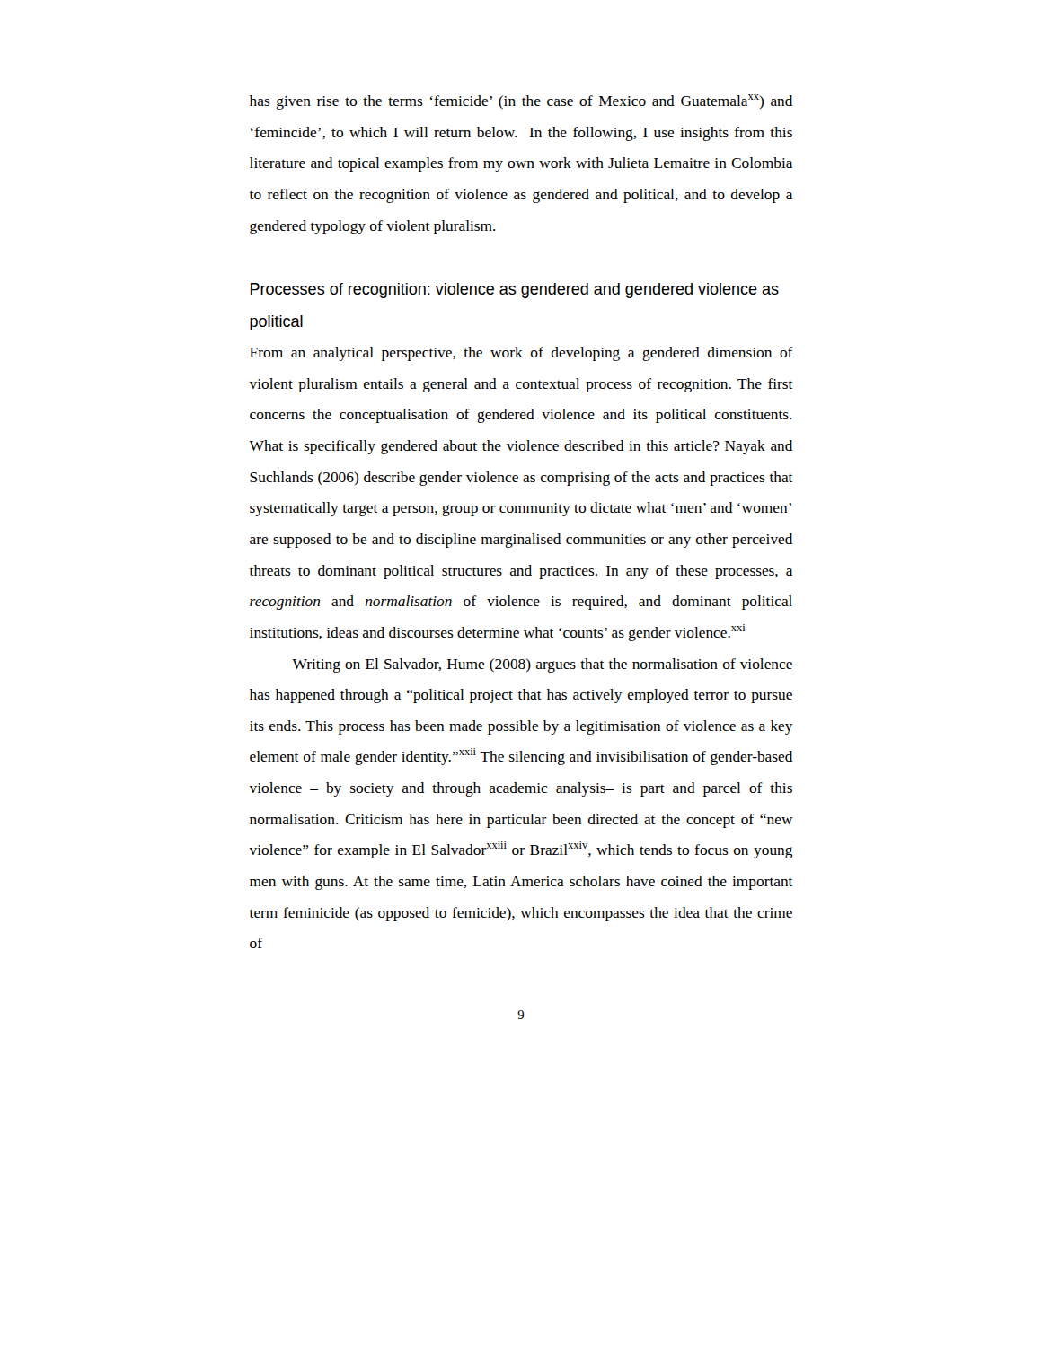has given rise to the terms ‘femicide’ (in the case of Mexico and Guatemalaxx) and ‘femincide’, to which I will return below. In the following, I use insights from this literature and topical examples from my own work with Julieta Lemaitre in Colombia to reflect on the recognition of violence as gendered and political, and to develop a gendered typology of violent pluralism.
Processes of recognition: violence as gendered and gendered violence as political
From an analytical perspective, the work of developing a gendered dimension of violent pluralism entails a general and a contextual process of recognition. The first concerns the conceptualisation of gendered violence and its political constituents. What is specifically gendered about the violence described in this article? Nayak and Suchlands (2006) describe gender violence as comprising of the acts and practices that systematically target a person, group or community to dictate what ‘men’ and ‘women’ are supposed to be and to discipline marginalised communities or any other perceived threats to dominant political structures and practices. In any of these processes, a recognition and normalisation of violence is required, and dominant political institutions, ideas and discourses determine what ‘counts’ as gender violence.xxi
Writing on El Salvador, Hume (2008) argues that the normalisation of violence has happened through a “political project that has actively employed terror to pursue its ends. This process has been made possible by a legitimisation of violence as a key element of male gender identity.”xxii The silencing and invisibilisation of gender-based violence – by society and through academic analysis– is part and parcel of this normalisation. Criticism has here in particular been directed at the concept of “new violence” for example in El Salvadorxxiii or Brazilxxiv, which tends to focus on young men with guns. At the same time, Latin America scholars have coined the important term feminicide (as opposed to femicide), which encompasses the idea that the crime of
9